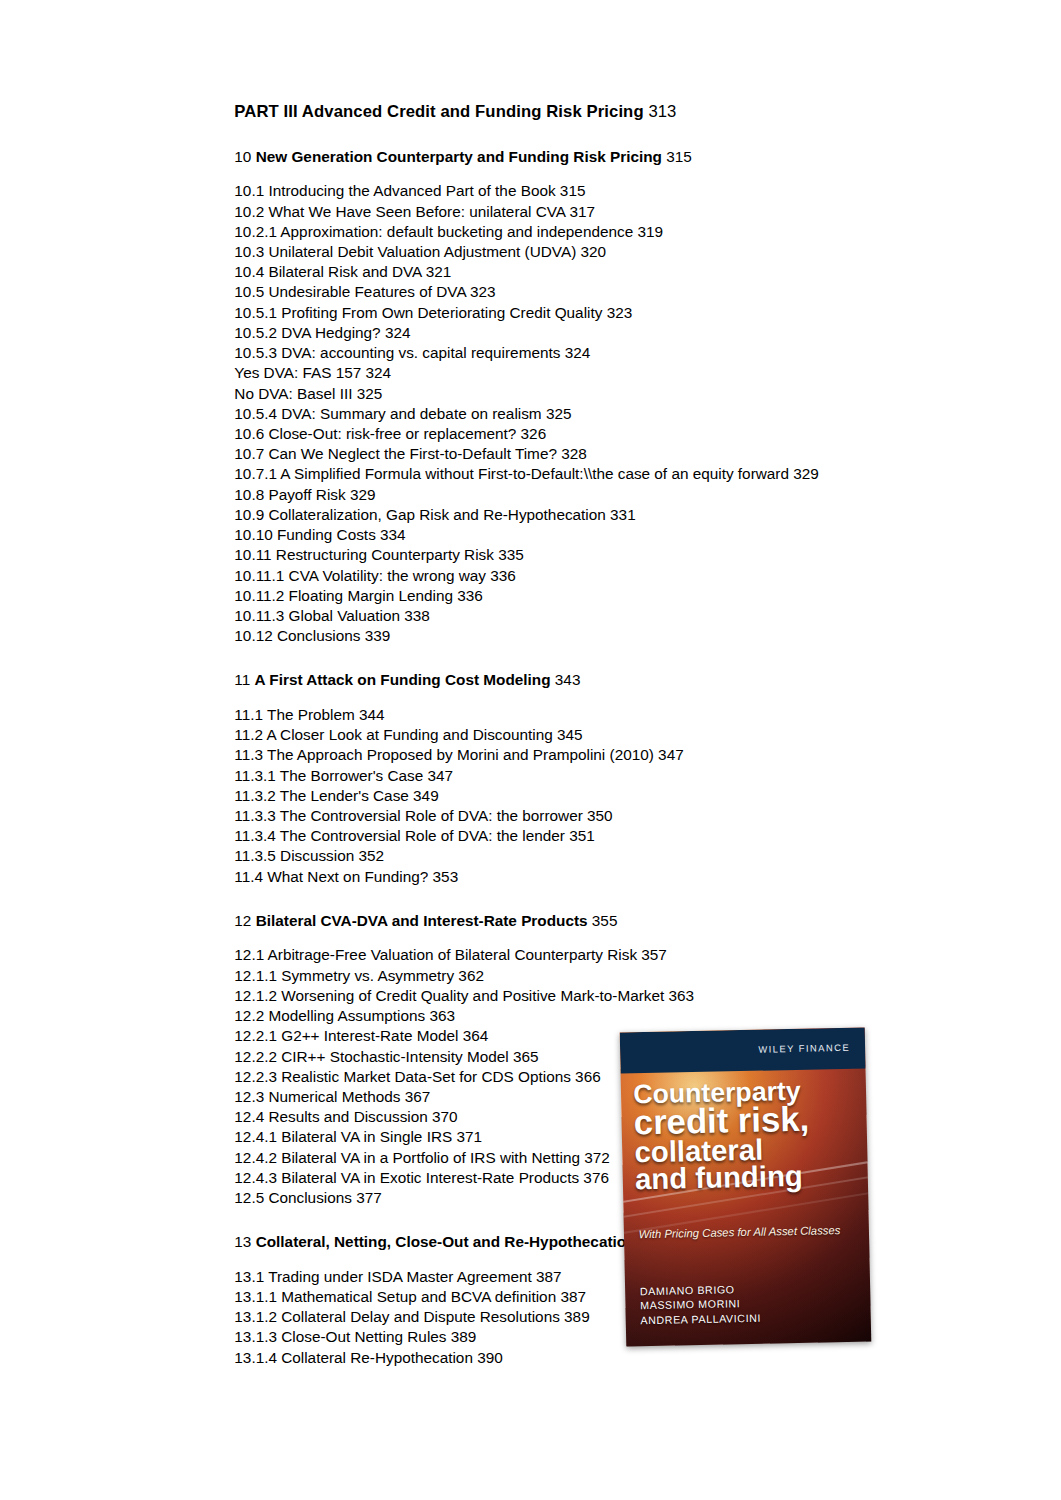PART III Advanced Credit and Funding Risk Pricing 313
10 New Generation Counterparty and Funding Risk Pricing 315
10.1 Introducing the Advanced Part of the Book 315
10.2 What We Have Seen Before: unilateral CVA 317
10.2.1 Approximation: default bucketing and independence 319
10.3 Unilateral Debit Valuation Adjustment (UDVA) 320
10.4 Bilateral Risk and DVA 321
10.5 Undesirable Features of DVA 323
10.5.1 Profiting From Own Deteriorating Credit Quality 323
10.5.2 DVA Hedging? 324
10.5.3 DVA: accounting vs. capital requirements 324
Yes DVA: FAS 157 324
No DVA: Basel III 325
10.5.4 DVA: Summary and debate on realism 325
10.6 Close-Out: risk-free or replacement? 326
10.7 Can We Neglect the First-to-Default Time? 328
10.7.1 A Simplified Formula without First-to-Default:\\the case of an equity forward 329
10.8 Payoff Risk 329
10.9 Collateralization, Gap Risk and Re-Hypothecation 331
10.10 Funding Costs 334
10.11 Restructuring Counterparty Risk 335
10.11.1 CVA Volatility: the wrong way 336
10.11.2 Floating Margin Lending 336
10.11.3 Global Valuation 338
10.12 Conclusions 339
11 A First Attack on Funding Cost Modeling 343
11.1 The Problem 344
11.2 A Closer Look at Funding and Discounting 345
11.3 The Approach Proposed by Morini and Prampolini (2010) 347
11.3.1 The Borrower's Case 347
11.3.2 The Lender's Case 349
11.3.3 The Controversial Role of DVA: the borrower 350
11.3.4 The Controversial Role of DVA: the lender 351
11.3.5 Discussion 352
11.4 What Next on Funding? 353
12 Bilateral CVA-DVA and Interest-Rate Products 355
12.1 Arbitrage-Free Valuation of Bilateral Counterparty Risk 357
12.1.1 Symmetry vs. Asymmetry 362
12.1.2 Worsening of Credit Quality and Positive Mark-to-Market 363
12.2 Modelling Assumptions 363
12.2.1 G2++ Interest-Rate Model 364
12.2.2 CIR++ Stochastic-Intensity Model 365
12.2.3 Realistic Market Data-Set for CDS Options 366
12.3 Numerical Methods 367
12.4 Results and Discussion 370
12.4.1 Bilateral VA in Single IRS 371
12.4.2 Bilateral VA in a Portfolio of IRS with Netting 372
12.4.3 Bilateral VA in Exotic Interest-Rate Products 376
12.5 Conclusions 377
13 Collateral, Netting, Close-Out and Re-Hypothecation 385
13.1 Trading under ISDA Master Agreement 387
13.1.1 Mathematical Setup and BCVA definition 387
13.1.2 Collateral Delay and Dispute Resolutions 389
13.1.3 Close-Out Netting Rules 389
13.1.4 Collateral Re-Hypothecation 390
Wiley Finance
Counterparty credit risk, collateral and funding
With Pricing Cases for All Asset Classes
Damiano Brigo
Massimo Morini
Andrea Pallavicini